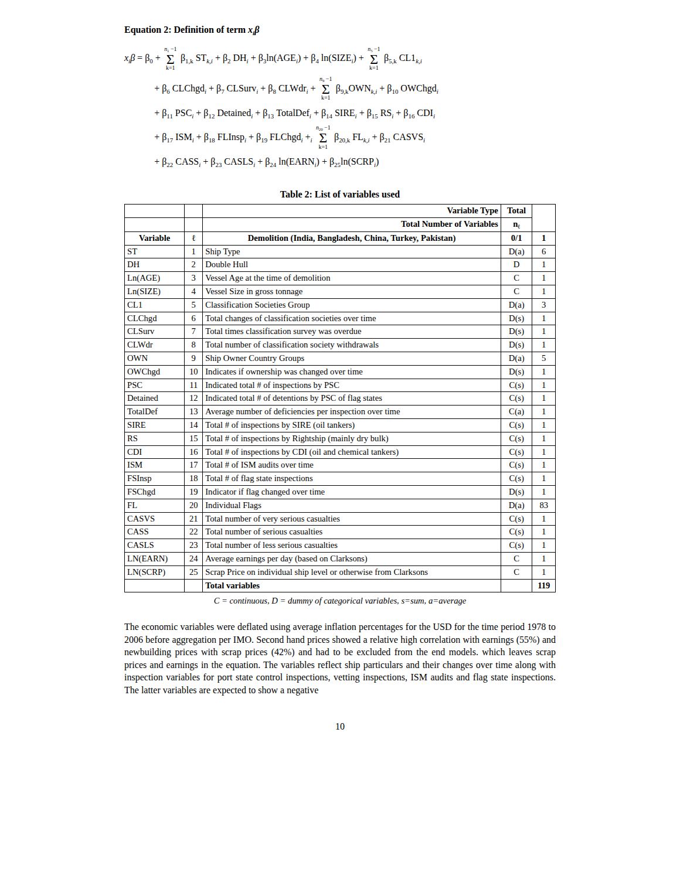Equation 2: Definition of term xiβ
xiβ = β0 + n1 −1 Σk=1 β1,k STk,i + β2 DHi + β3ln(AGEi) + β4 ln(SIZEi) + n5 −1 Σk=1 β5,k CL1k,i
+ β6 CLChgdi + β7 CLSurvi + β8 CLWdri + n9 −1 Σk=1 β9,kOWNk,i + β10 OWChgdi
+ β11 PSCi + β12 Detainedi + β13 TotalDefi + β14 SIREi + β15 RSi + β16 CDIi
+ β17 ISMi + β18 FLInspi + β19 FLChgdi +i n20 −1 Σk=1 β20,k FLk,i + β21 CASVSi
+ β22 CASSi + β23 CASLSi + β24 ln(EARNi) + β25ln(SCRPi)
Table 2: List of variables used
| | | Variable Type | Total |
| --- | --- | --- | --- |
| | | Total Number of Variables | n ℓ |
| Variable | ℓ | Demolition (India, Bangladesh, China, Turkey, Pakistan) | 0/1 | 1 |
| ST | 1 | Ship Type | D(a) | 6 |
| DH | 2 | Double Hull | D | 1 |
| Ln(AGE) | 3 | Vessel Age at the time of demolition | C | 1 |
| Ln(SIZE) | 4 | Vessel Size in gross tonnage | C | 1 |
| CL1 | 5 | Classification Societies Group | D(a) | 3 |
| CLChgd | 6 | Total changes of classification societies over time | D(s) | 1 |
| CLSurv | 7 | Total times classification survey was overdue | D(s) | 1 |
| CLWdr | 8 | Total number of classification society withdrawals | D(s) | 1 |
| OWN | 9 | Ship Owner Country Groups | D(a) | 5 |
| OWChgd | 10 | Indicates if ownership was changed over time | D(s) | 1 |
| PSC | 11 | Indicated total # of inspections by PSC | C(s) | 1 |
| Detained | 12 | Indicated total # of detentions by PSC of flag states | C(s) | 1 |
| TotalDef | 13 | Average number of deficiencies per inspection over time | C(a) | 1 |
| SIRE | 14 | Total # of inspections by SIRE (oil tankers) | C(s) | 1 |
| RS | 15 | Total # of inspections by Rightship (mainly dry bulk) | C(s) | 1 |
| CDI | 16 | Total # of inspections by CDI (oil and chemical tankers) | C(s) | 1 |
| ISM | 17 | Total # of ISM audits over time | C(s) | 1 |
| FSInsp | 18 | Total # of flag state inspections | C(s) | 1 |
| FSChgd | 19 | Indicator if flag changed over time | D(s) | 1 |
| FL | 20 | Individual Flags | D(a) | 83 |
| CASVS | 21 | Total number of very serious casualties | C(s) | 1 |
| CASS | 22 | Total number of serious casualties | C(s) | 1 |
| CASLS | 23 | Total number of less serious casualties | C(s) | 1 |
| LN(EARN) | 24 | Average earnings per day (based on Clarksons) | C | 1 |
| LN(SCRP) | 25 | Scrap Price on individual ship level or otherwise from Clarksons | C | 1 |
| | | Total variables | | 119 |
C = continuous, D = dummy of categorical variables, s=sum, a=average
The economic variables were deflated using average inflation percentages for the USD for the time period 1978 to 2006 before aggregation per IMO. Second hand prices showed a relative high correlation with earnings (55%) and newbuilding prices with scrap prices (42%) and had to be excluded from the end models. which leaves scrap prices and earnings in the equation. The variables reflect ship particulars and their changes over time along with inspection variables for port state control inspections, vetting inspections, ISM audits and flag state inspections. The latter variables are expected to show a negative
10